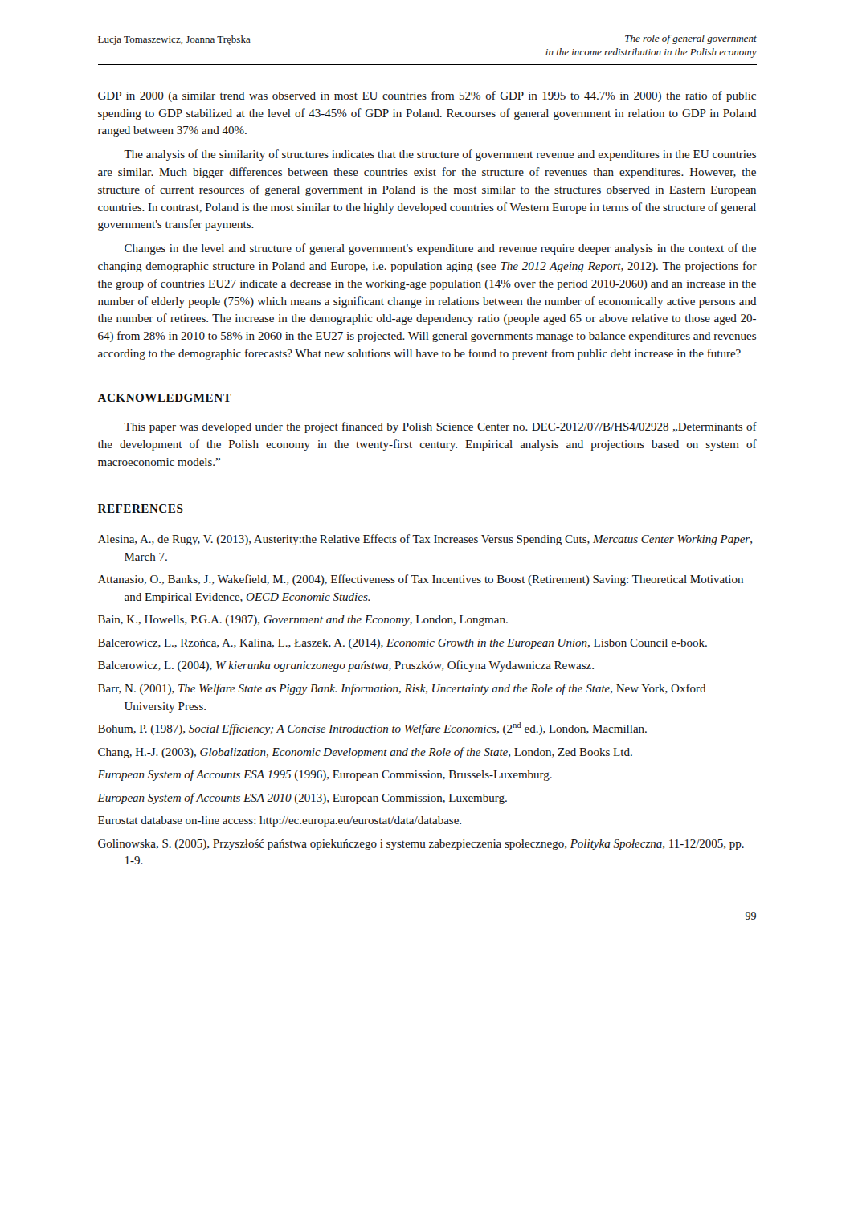Łucja Tomaszewicz, Joanna Trębska
The role of general government
in the income redistribution in the Polish economy
GDP in 2000 (a similar trend was observed in most EU countries from 52% of GDP in 1995 to 44.7% in 2000) the ratio of public spending to GDP stabilized at the level of 43-45% of GDP in Poland. Recourses of general government in relation to GDP in Poland ranged between 37% and 40%.
The analysis of the similarity of structures indicates that the structure of government revenue and expenditures in the EU countries are similar. Much bigger differences between these countries exist for the structure of revenues than expenditures. However, the structure of current resources of general government in Poland is the most similar to the structures observed in Eastern European countries. In contrast, Poland is the most similar to the highly developed countries of Western Europe in terms of the structure of general government's transfer payments.
Changes in the level and structure of general government's expenditure and revenue require deeper analysis in the context of the changing demographic structure in Poland and Europe, i.e. population aging (see The 2012 Ageing Report, 2012). The projections for the group of countries EU27 indicate a decrease in the working-age population (14% over the period 2010-2060) and an increase in the number of elderly people (75%) which means a significant change in relations between the number of economically active persons and the number of retirees. The increase in the demographic old-age dependency ratio (people aged 65 or above relative to those aged 20-64) from 28% in 2010 to 58% in 2060 in the EU27 is projected. Will general governments manage to balance expenditures and revenues according to the demographic forecasts? What new solutions will have to be found to prevent from public debt increase in the future?
Acknowledgment
This paper was developed under the project financed by Polish Science Center no. DEC-2012/07/B/HS4/02928 „Determinants of the development of the Polish economy in the twenty-first century. Empirical analysis and projections based on system of macroeconomic models.”
References
Alesina, A., de Rugy, V. (2013), Austerity:the Relative Effects of Tax Increases Versus Spending Cuts, Mercatus Center Working Paper, March 7.
Attanasio, O., Banks, J., Wakefield, M., (2004), Effectiveness of Tax Incentives to Boost (Retirement) Saving: Theoretical Motivation and Empirical Evidence, OECD Economic Studies.
Bain, K., Howells, P.G.A. (1987), Government and the Economy, London, Longman.
Balcerowicz, L., Rzońca, A., Kalina, L., Łaszek, A. (2014), Economic Growth in the European Union, Lisbon Council e-book.
Balcerowicz, L. (2004), W kierunku ograniczonego państwa, Pruszków, Oficyna Wydawnicza Rewasz.
Barr, N. (2001), The Welfare State as Piggy Bank. Information, Risk, Uncertainty and the Role of the State, New York, Oxford University Press.
Bohum, P. (1987), Social Efficiency; A Concise Introduction to Welfare Economics, (2nd ed.), London, Macmillan.
Chang, H.-J. (2003), Globalization, Economic Development and the Role of the State, London, Zed Books Ltd.
European System of Accounts ESA 1995 (1996), European Commission, Brussels-Luxemburg.
European System of Accounts ESA 2010 (2013), European Commission, Luxemburg.
Eurostat database on-line access: http://ec.europa.eu/eurostat/data/database.
Golinowska, S. (2005), Przyszłość państwa opiekuńczego i systemu zabezpieczenia społecznego, Polityka Społeczna, 11-12/2005, pp. 1-9.
99